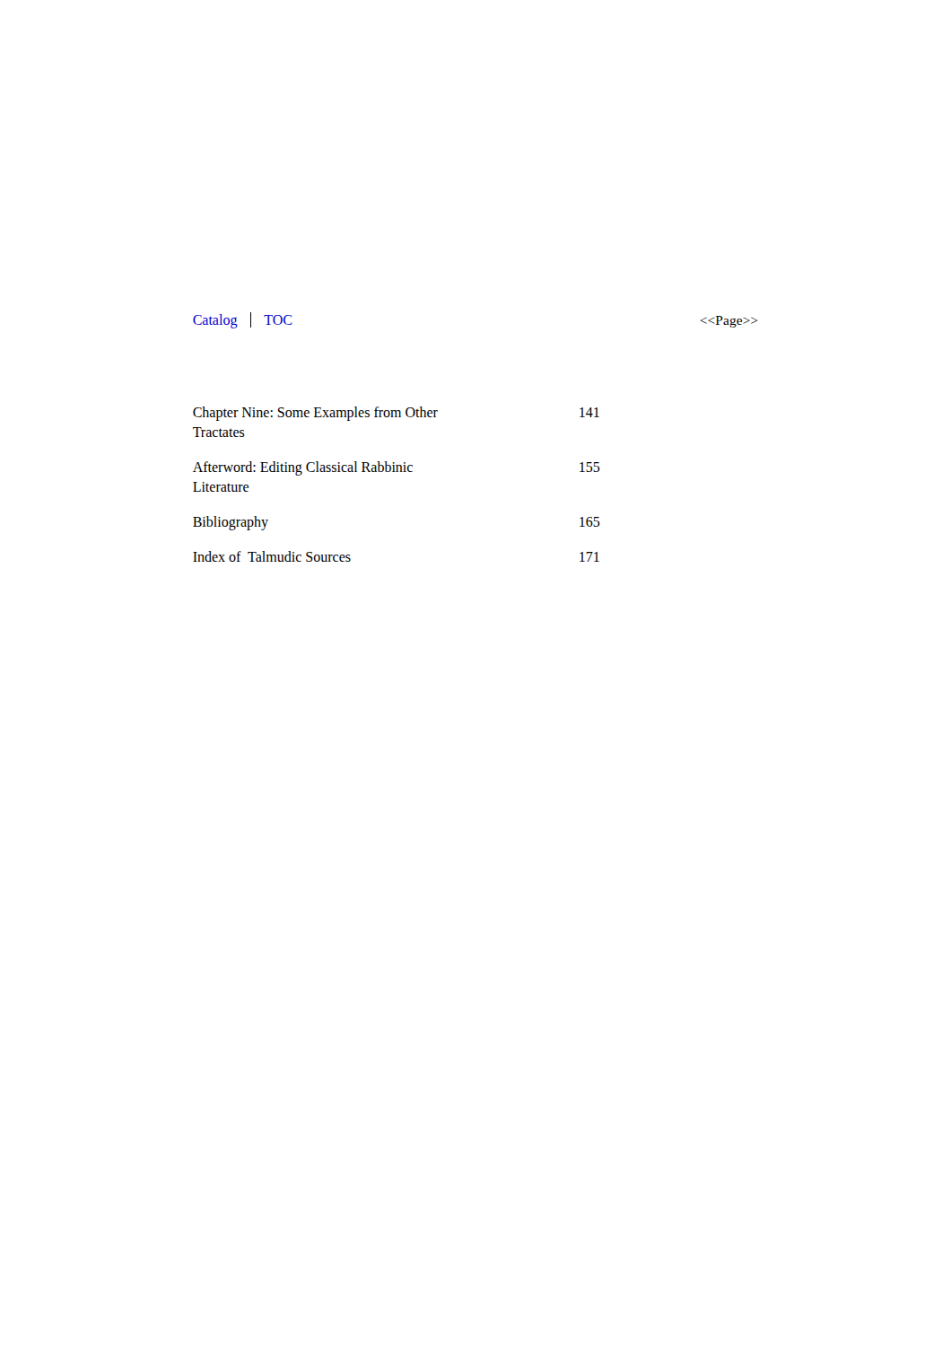Catalog TOC
<<Page>>
| Chapter Nine: Some Examples from Other Tractates | 141 |
| Afterword: Editing Classical Rabbinic Literature | 155 |
| Bibliography | 165 |
| Index of Talmudic Sources | 171 |